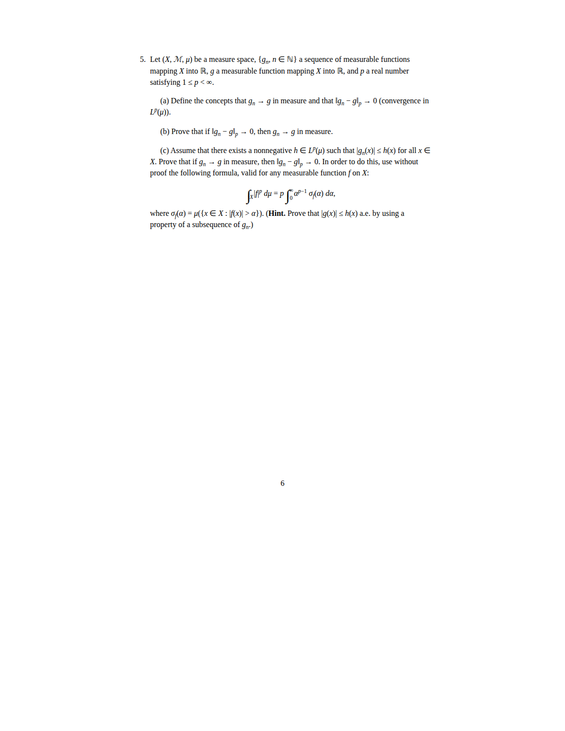5.
Let (X, ℳ, μ) be a measure space, {gn, n ∈ ℕ} a sequence of measurable functions mapping X into ℝ, g a measurable function mapping X into ℝ, and p a real number satisfying 1 ≤ p < ∞.
(a) Define the concepts that gn → g in measure and that ‖gn − g‖p → 0 (convergence in Lp(μ)).
(b) Prove that if ‖gn − g‖p → 0, then gn → g in measure.
(c) Assume that there exists a nonnegative h ∈ Lp(μ) such that |gn(x)| ≤ h(x) for all x ∈ X. Prove that if gn → g in measure, then ‖gn − g‖p → 0. In order to do this, use without proof the following formula, valid for any measurable function f on X:
∫X|f|p dμ = p ∫∞0 αp−1 σf(α) dα,
where σf(α) = μ({x ∈ X : |f(x)| > α}). (Hint. Prove that |g(x)| ≤ h(x) a.e. by using a property of a subsequence of gn.)
6